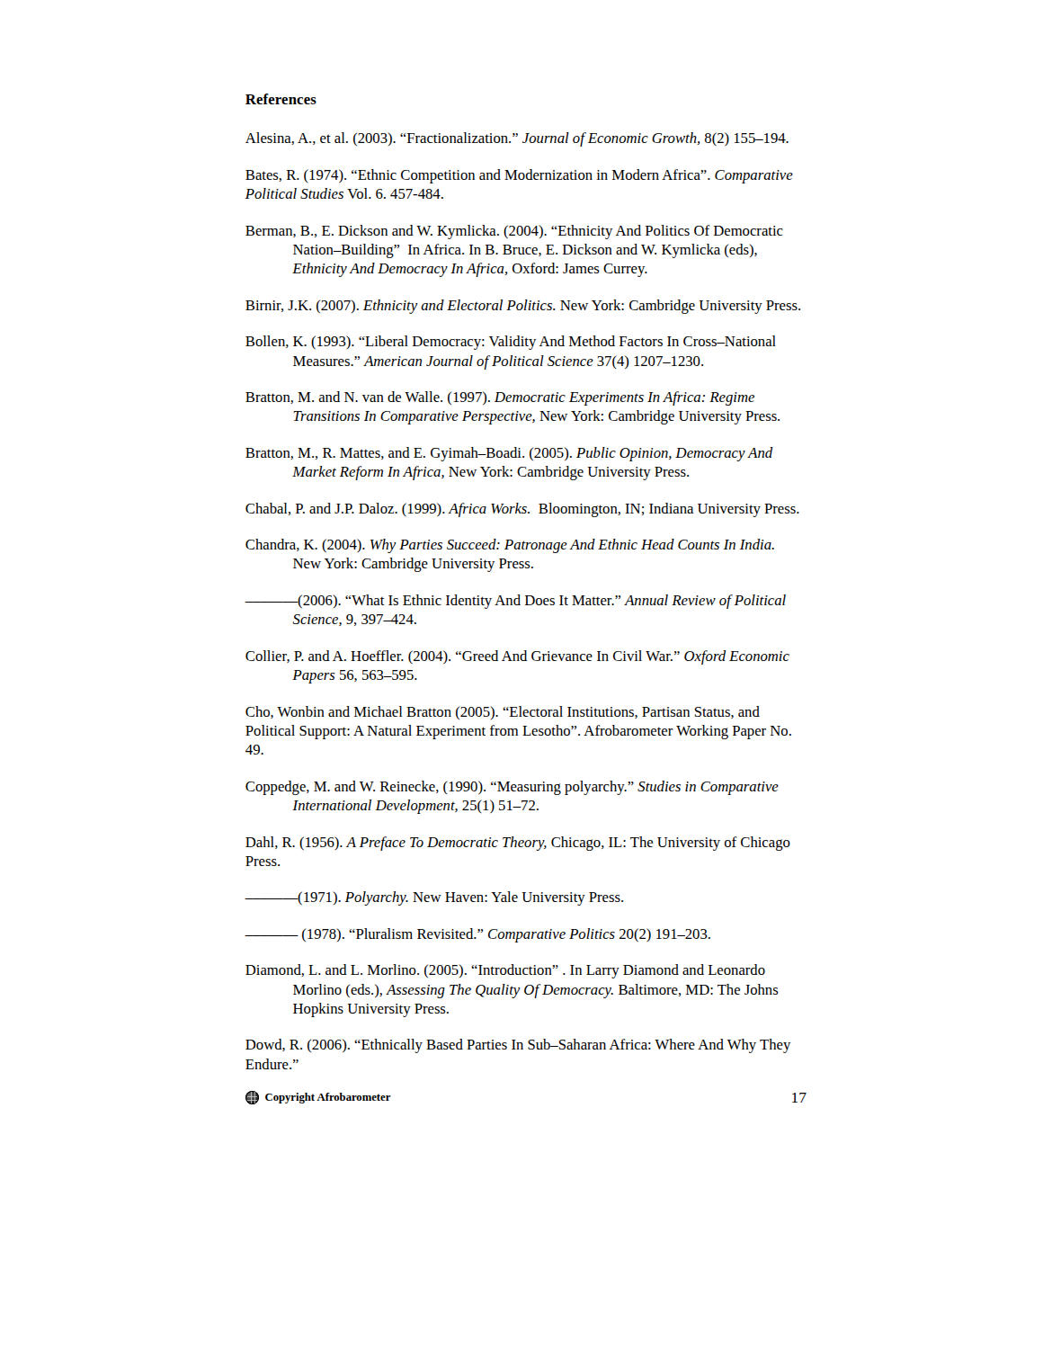References
Alesina, A., et al. (2003). “Fractionalization.” Journal of Economic Growth, 8(2) 155–194.
Bates, R. (1974). “Ethnic Competition and Modernization in Modern Africa”. Comparative Political Studies Vol. 6. 457-484.
Berman, B., E. Dickson and W. Kymlicka. (2004). “Ethnicity And Politics Of Democratic Nation–Building” In Africa. In B. Bruce, E. Dickson and W. Kymlicka (eds), Ethnicity And Democracy In Africa, Oxford: James Currey.
Birnir, J.K. (2007). Ethnicity and Electoral Politics. New York: Cambridge University Press.
Bollen, K. (1993). “Liberal Democracy: Validity And Method Factors In Cross–National Measures.” American Journal of Political Science 37(4) 1207–1230.
Bratton, M. and N. van de Walle. (1997). Democratic Experiments In Africa: Regime Transitions In Comparative Perspective, New York: Cambridge University Press.
Bratton, M., R. Mattes, and E. Gyimah–Boadi. (2005). Public Opinion, Democracy And Market Reform In Africa, New York: Cambridge University Press.
Chabal, P. and J.P. Daloz. (1999). Africa Works. Bloomington, IN; Indiana University Press.
Chandra, K. (2004). Why Parties Succeed: Patronage And Ethnic Head Counts In India. New York: Cambridge University Press.
–––––––(2006). “What Is Ethnic Identity And Does It Matter.” Annual Review of Political Science, 9, 397–424.
Collier, P. and A. Hoeffler. (2004). “Greed And Grievance In Civil War.” Oxford Economic Papers 56, 563–595.
Cho, Wonbin and Michael Bratton (2005). “Electoral Institutions, Partisan Status, and Political Support: A Natural Experiment from Lesotho”. Afrobarometer Working Paper No. 49.
Coppedge, M. and W. Reinecke, (1990). “Measuring polyarchy.” Studies in Comparative International Development, 25(1) 51–72.
Dahl, R. (1956). A Preface To Democratic Theory, Chicago, IL: The University of Chicago Press.
–––––––(1971). Polyarchy. New Haven: Yale University Press.
––––––– (1978). “Pluralism Revisited.” Comparative Politics 20(2) 191–203.
Diamond, L. and L. Morlino. (2005). “Introduction” . In Larry Diamond and Leonardo Morlino (eds.), Assessing The Quality Of Democracy. Baltimore, MD: The Johns Hopkins University Press.
Dowd, R. (2006). “Ethnically Based Parties In Sub–Saharan Africa: Where And Why They Endure.”
Copyright Afrobarometer
17